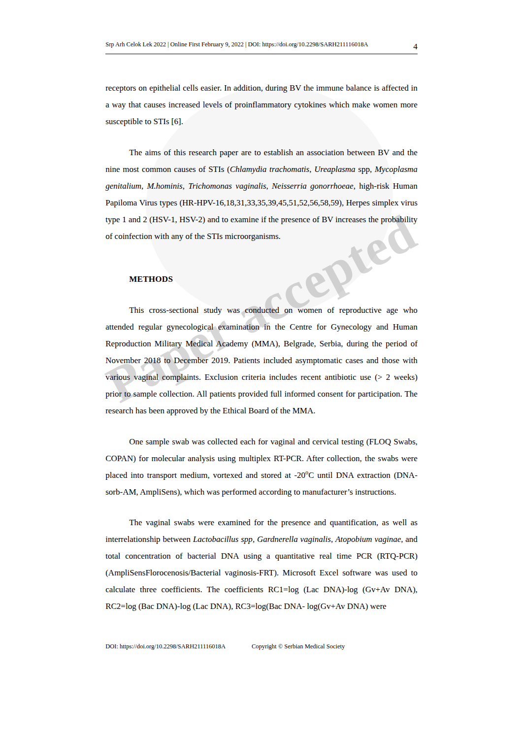Paper accepted
Srp Arh Celok Lek 2022 | Online First February 9, 2022 | DOI: https://doi.org/10.2298/SARH211116018A
4
receptors on epithelial cells easier. In addition, during BV the immune balance is affected in a way that causes increased levels of proinflammatory cytokines which make women more susceptible to STIs [6].
The aims of this research paper are to establish an association between BV and the nine most common causes of STIs (Chlamydia trachomatis, Ureaplasma spp, Mycoplasma genitalium, M.hominis, Trichomonas vaginalis, Neisserria gonorrhoeae, high-risk Human Papiloma Virus types (HR-HPV-16,18,31,33,35,39,45,51,52,56,58,59), Herpes simplex virus type 1 and 2 (HSV-1, HSV-2) and to examine if the presence of BV increases the probability of coinfection with any of the STIs microorganisms.
METHODS
This cross-sectional study was conducted on women of reproductive age who attended regular gynecological examination in the Centre for Gynecology and Human Reproduction Military Medical Academy (MMA), Belgrade, Serbia, during the period of November 2018 to December 2019. Patients included asymptomatic cases and those with various vaginal complaints. Exclusion criteria includes recent antibiotic use (> 2 weeks) prior to sample collection. All patients provided full informed consent for participation. The research has been approved by the Ethical Board of the MMA.
One sample swab was collected each for vaginal and cervical testing (FLOQ Swabs, COPAN) for molecular analysis using multiplex RT-PCR. After collection, the swabs were placed into transport medium, vortexed and stored at -20oC until DNA extraction (DNA-sorb-AM, AmpliSens), which was performed according to manufacturer’s instructions.
The vaginal swabs were examined for the presence and quantification, as well as interrelationship between Lactobacillus spp, Gardnerella vaginalis, Atopobium vaginae, and total concentration of bacterial DNA using a quantitative real time PCR (RTQ-PCR) (AmpliSensFlorocenosis/Bacterial vaginosis-FRT). Microsoft Excel software was used to calculate three coefficients. The coefficients RC1=log (Lac DNA)-log (Gv+Av DNA), RC2=log (Bac DNA)-log (Lac DNA), RC3=log(Bac DNA- log(Gv+Av DNA) were
DOI: https://doi.org/10.2298/SARH211116018A
Copyright © Serbian Medical Society